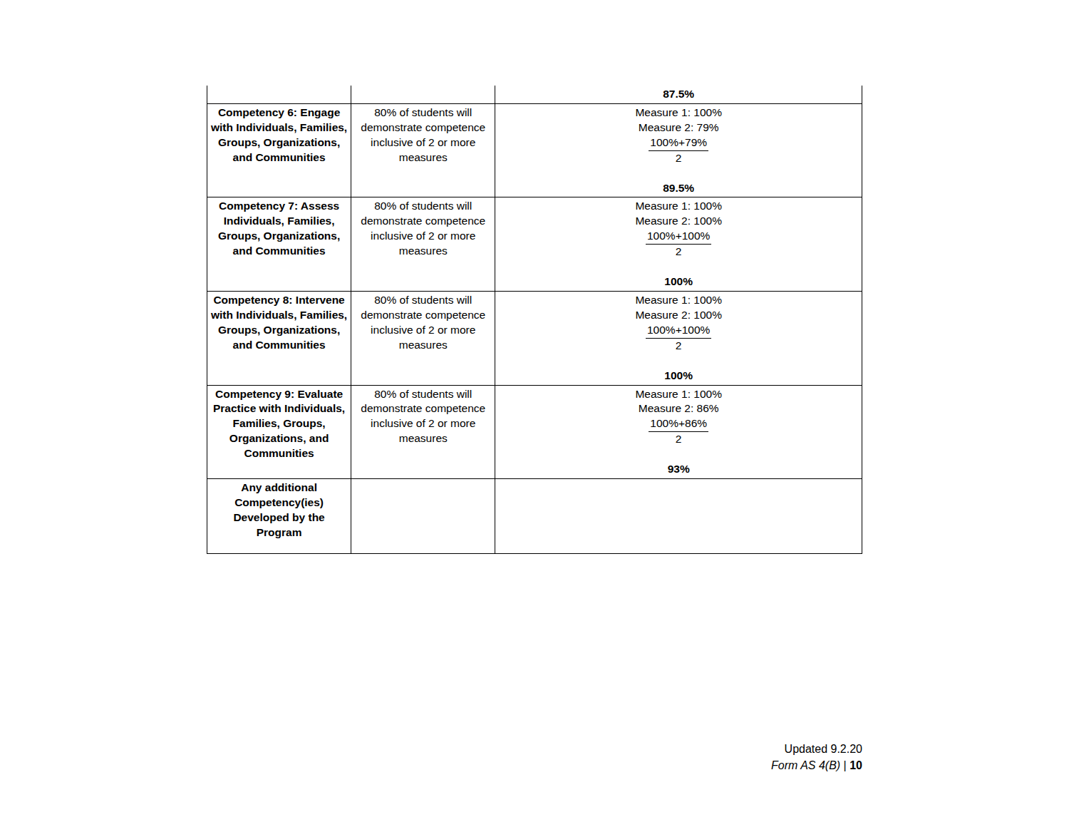| | | 87.5% |
| Competency 6: Engage with Individuals, Families, Groups, Organizations, and Communities | 80% of students will demonstrate competence inclusive of 2 or more measures | Measure 1: 100% Measure 2: 79% 100%+79% 2 89.5% |
| Competency 7: Assess Individuals, Families, Groups, Organizations, and Communities | 80% of students will demonstrate competence inclusive of 2 or more measures | Measure 1: 100% Measure 2: 100% 100%+100% 2 100% |
| Competency 8: Intervene with Individuals, Families, Groups, Organizations, and Communities | 80% of students will demonstrate competence inclusive of 2 or more measures | Measure 1: 100% Measure 2: 100% 100%+100% 2 100% |
| Competency 9: Evaluate Practice with Individuals, Families, Groups, Organizations, and Communities | 80% of students will demonstrate competence inclusive of 2 or more measures | Measure 1: 100% Measure 2: 86% 100%+86% 2 93% |
| Any additional Competency(ies) Developed by the Program | | |
Updated 9.2.20
Form AS 4(B) | 10